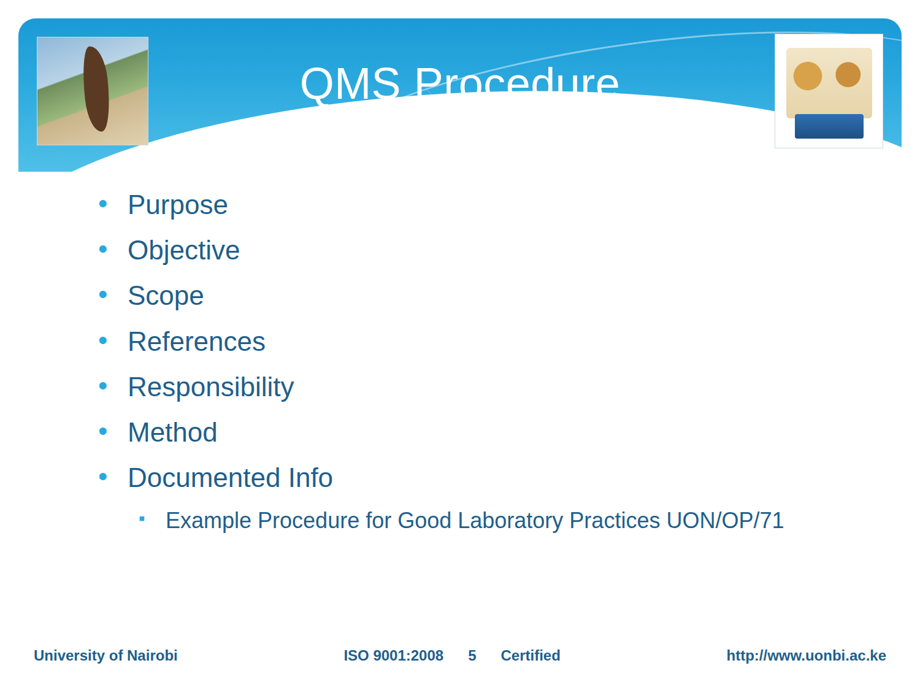QMS Procedure
Purpose
Objective
Scope
References
Responsibility
Method
Documented Info
Example Procedure for Good Laboratory Practices UON/OP/71
University of Nairobi
ISO 9001:2008 5 Certified
http://www.uonbi.ac.ke